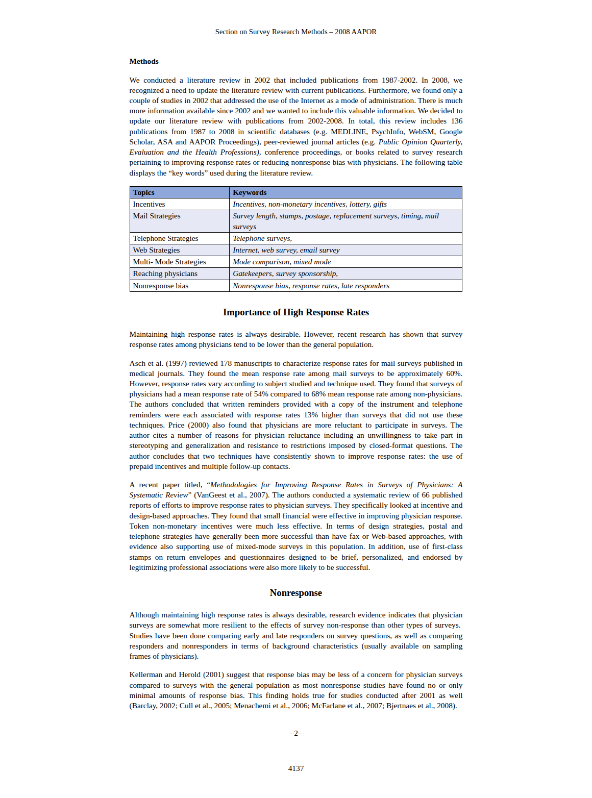Section on Survey Research Methods – 2008 AAPOR
Methods
We conducted a literature review in 2002 that included publications from 1987-2002. In 2008, we recognized a need to update the literature review with current publications. Furthermore, we found only a couple of studies in 2002 that addressed the use of the Internet as a mode of administration. There is much more information available since 2002 and we wanted to include this valuable information. We decided to update our literature review with publications from 2002-2008. In total, this review includes 136 publications from 1987 to 2008 in scientific databases (e.g. MEDLINE, PsychInfo, WebSM, Google Scholar, ASA and AAPOR Proceedings), peer-reviewed journal articles (e.g. Public Opinion Quarterly, Evaluation and the Health Professions), conference proceedings, or books related to survey research pertaining to improving response rates or reducing nonresponse bias with physicians. The following table displays the “key words” used during the literature review.
| Topics | Keywords |
| --- | --- |
| Incentives | Incentives, non-monetary incentives, lottery, gifts |
| Mail Strategies | Survey length, stamps, postage, replacement surveys, timing, mail surveys |
| Telephone Strategies | Telephone surveys, |
| Web Strategies | Internet, web survey, email survey |
| Multi- Mode Strategies | Mode comparison, mixed mode |
| Reaching physicians | Gatekeepers, survey sponsorship, |
| Nonresponse bias | Nonresponse bias, response rates, late responders |
Importance of High Response Rates
Maintaining high response rates is always desirable. However, recent research has shown that survey response rates among physicians tend to be lower than the general population.
Asch et al. (1997) reviewed 178 manuscripts to characterize response rates for mail surveys published in medical journals. They found the mean response rate among mail surveys to be approximately 60%. However, response rates vary according to subject studied and technique used. They found that surveys of physicians had a mean response rate of 54% compared to 68% mean response rate among non-physicians. The authors concluded that written reminders provided with a copy of the instrument and telephone reminders were each associated with response rates 13% higher than surveys that did not use these techniques. Price (2000) also found that physicians are more reluctant to participate in surveys. The author cites a number of reasons for physician reluctance including an unwillingness to take part in stereotyping and generalization and resistance to restrictions imposed by closed-format questions. The author concludes that two techniques have consistently shown to improve response rates: the use of prepaid incentives and multiple follow-up contacts.
A recent paper titled, “Methodologies for Improving Response Rates in Surveys of Physicians: A Systematic Review” (VanGeest et al., 2007). The authors conducted a systematic review of 66 published reports of efforts to improve response rates to physician surveys. They specifically looked at incentive and design-based approaches. They found that small financial were effective in improving physician response. Token non-monetary incentives were much less effective. In terms of design strategies, postal and telephone strategies have generally been more successful than have fax or Web-based approaches, with evidence also supporting use of mixed-mode surveys in this population. In addition, use of first-class stamps on return envelopes and questionnaires designed to be brief, personalized, and endorsed by legitimizing professional associations were also more likely to be successful.
Nonresponse
Although maintaining high response rates is always desirable, research evidence indicates that physician surveys are somewhat more resilient to the effects of survey non-response than other types of surveys. Studies have been done comparing early and late responders on survey questions, as well as comparing responders and nonresponders in terms of background characteristics (usually available on sampling frames of physicians).
Kellerman and Herold (2001) suggest that response bias may be less of a concern for physician surveys compared to surveys with the general population as most nonresponse studies have found no or only minimal amounts of response bias. This finding holds true for studies conducted after 2001 as well (Barclay, 2002; Cull et al., 2005; Menachemi et al., 2006; McFarlane et al., 2007; Bjertnaes et al., 2008).
–2–
4137